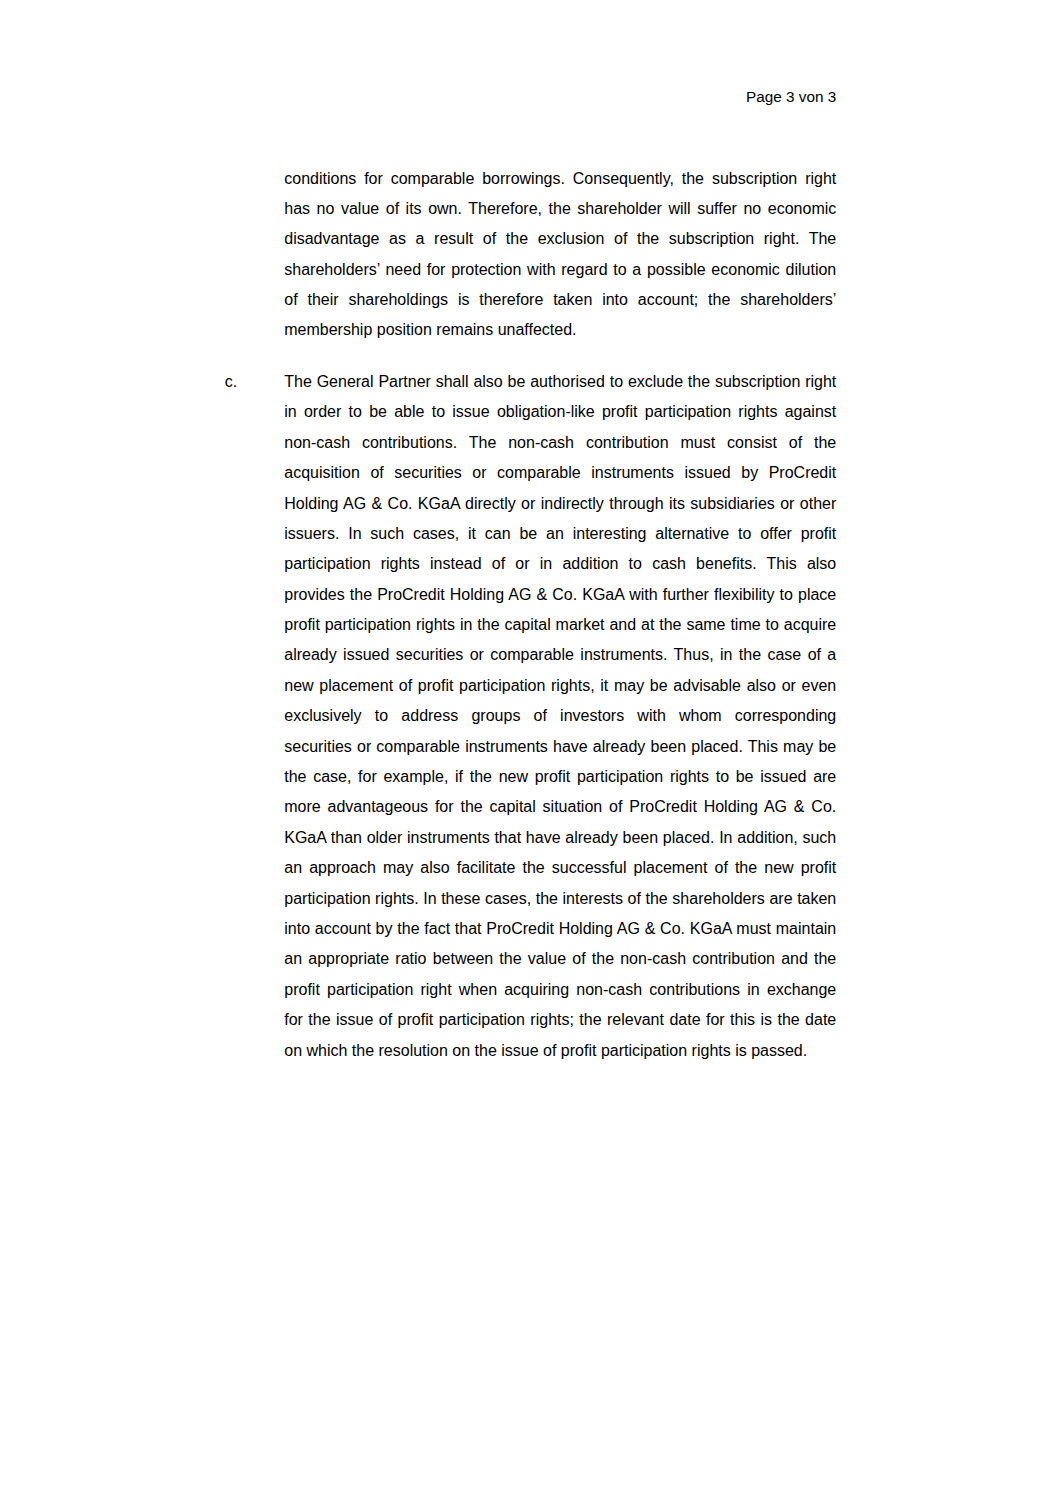Page 3 von 3
conditions for comparable borrowings. Consequently, the subscription right has no value of its own. Therefore, the shareholder will suffer no economic disadvantage as a result of the exclusion of the subscription right. The shareholders’ need for protection with regard to a possible economic dilution of their shareholdings is therefore taken into account; the shareholders’ membership position remains unaffected.
c.
The General Partner shall also be authorised to exclude the subscription right in order to be able to issue obligation-like profit participation rights against non-cash contributions. The non-cash contribution must consist of the acquisition of securities or comparable instruments issued by ProCredit Holding AG & Co. KGaA directly or indirectly through its subsidiaries or other issuers. In such cases, it can be an interesting alternative to offer profit participation rights instead of or in addition to cash benefits. This also provides the ProCredit Holding AG & Co. KGaA with further flexibility to place profit participation rights in the capital market and at the same time to acquire already issued securities or comparable instruments. Thus, in the case of a new placement of profit participation rights, it may be advisable also or even exclusively to address groups of investors with whom corresponding securities or comparable instruments have already been placed. This may be the case, for example, if the new profit participation rights to be issued are more advantageous for the capital situation of ProCredit Holding AG & Co. KGaA than older instruments that have already been placed. In addition, such an approach may also facilitate the successful placement of the new profit participation rights. In these cases, the interests of the shareholders are taken into account by the fact that ProCredit Holding AG & Co. KGaA must maintain an appropriate ratio between the value of the non-cash contribution and the profit participation right when acquiring non-cash contributions in exchange for the issue of profit participation rights; the relevant date for this is the date on which the resolution on the issue of profit participation rights is passed.